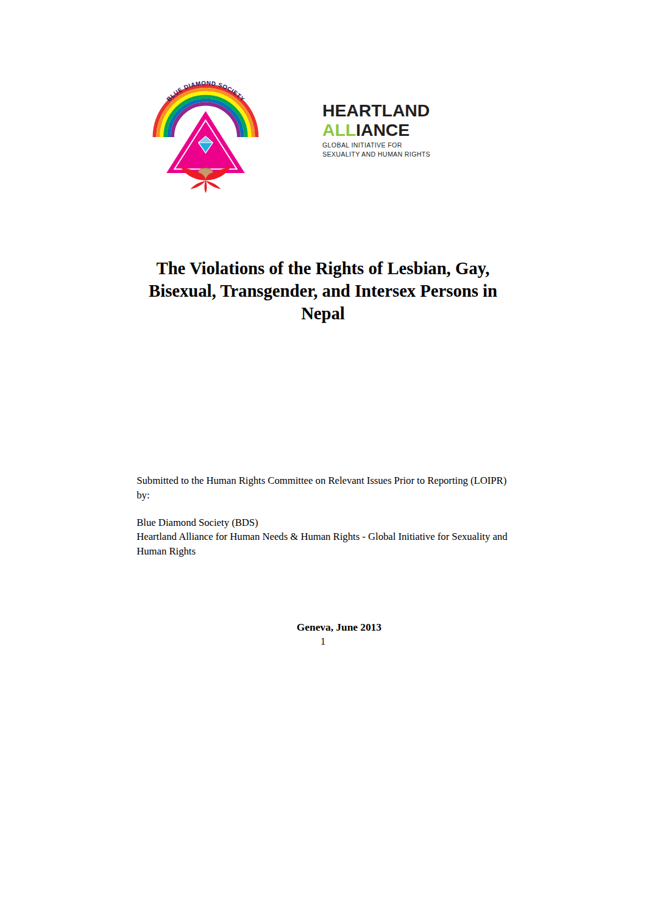BLUE DIAMOND SOCIETY
HEARTLAND ALLIANCE GLOBAL INITIATIVE FOR SEXUALITY AND HUMAN RIGHTS
The Violations of the Rights of Lesbian, Gay, Bisexual, Transgender, and Intersex Persons in Nepal
Submitted to the Human Rights Committee on Relevant Issues Prior to Reporting (LOIPR) by:
Blue Diamond Society (BDS)
Heartland Alliance for Human Needs & Human Rights - Global Initiative for Sexuality and Human Rights
Geneva, June 2013
1